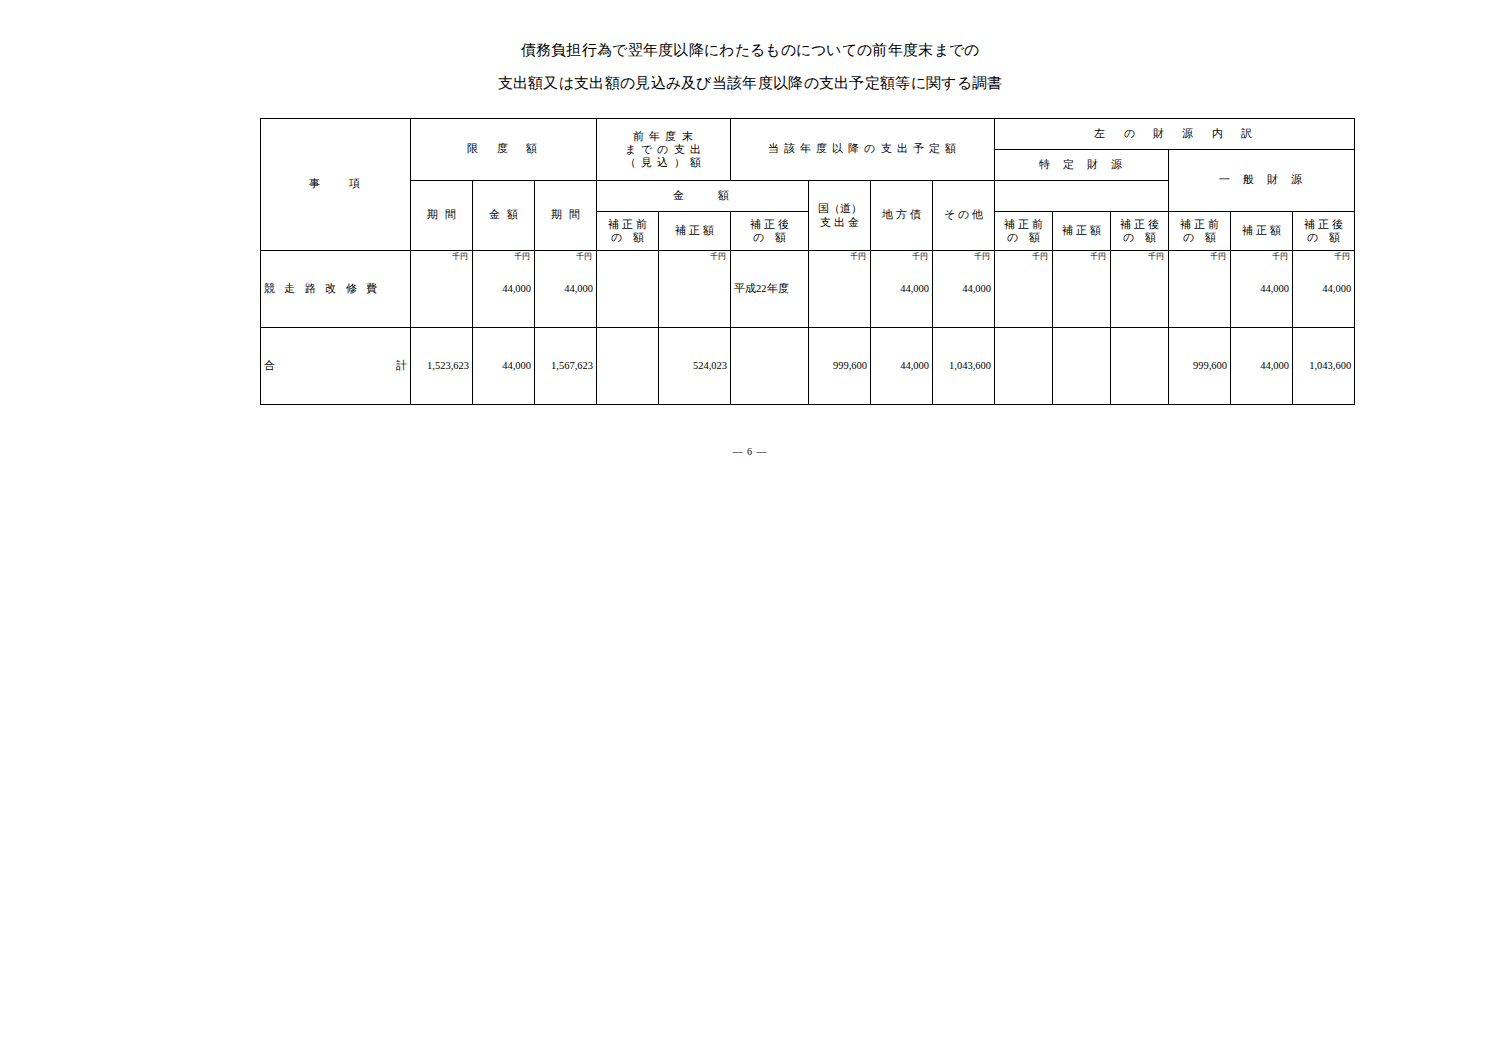債務負担行為で翌年度以降にわたるものについての前年度末までの
支出額又は支出額の見込み及び当該年度以降の支出予定額等に関する調書
| 事 項 | 限 度 額 | 前 年 度 末 ま で の 支 出 （ 見 込 ） 額 | 当 該 年 度 以 降 の 支 出 予 定 額 | 左 の 財 源 内 訳 |
| --- | --- | --- | --- | --- |
| 特 定 財 源 | 一 般 財 源 |
| 期 間 | 金 額 | 期 間 | 金 額 | 国（道） 支 出 金 | 地 方 債 | そ の 他 |
| 補 正 前 の 額 | 補 正 額 | 補 正 後 の 額 | 補 正 前 の 額 | 補 正 額 | 補 正 後 の 額 | 補 正 前 の 額 | 補 正 額 | 補 正 後 の 額 |
| 競走路改修費 | 千円 | 千円 44,000 | 千円 44,000 | | 千円 | 平成22年度 | 千円 | 千円 44,000 | 千円 44,000 | 千円 | 千円 | 千円 | 千円 | 千円 44,000 | 千円 44,000 |
| 合 計 | 1,523,623 | 44,000 | 1,567,623 | | 524,023 | | 999,600 | 44,000 | 1,043,600 | | | | 999,600 | 44,000 | 1,043,600 |
— 6 —